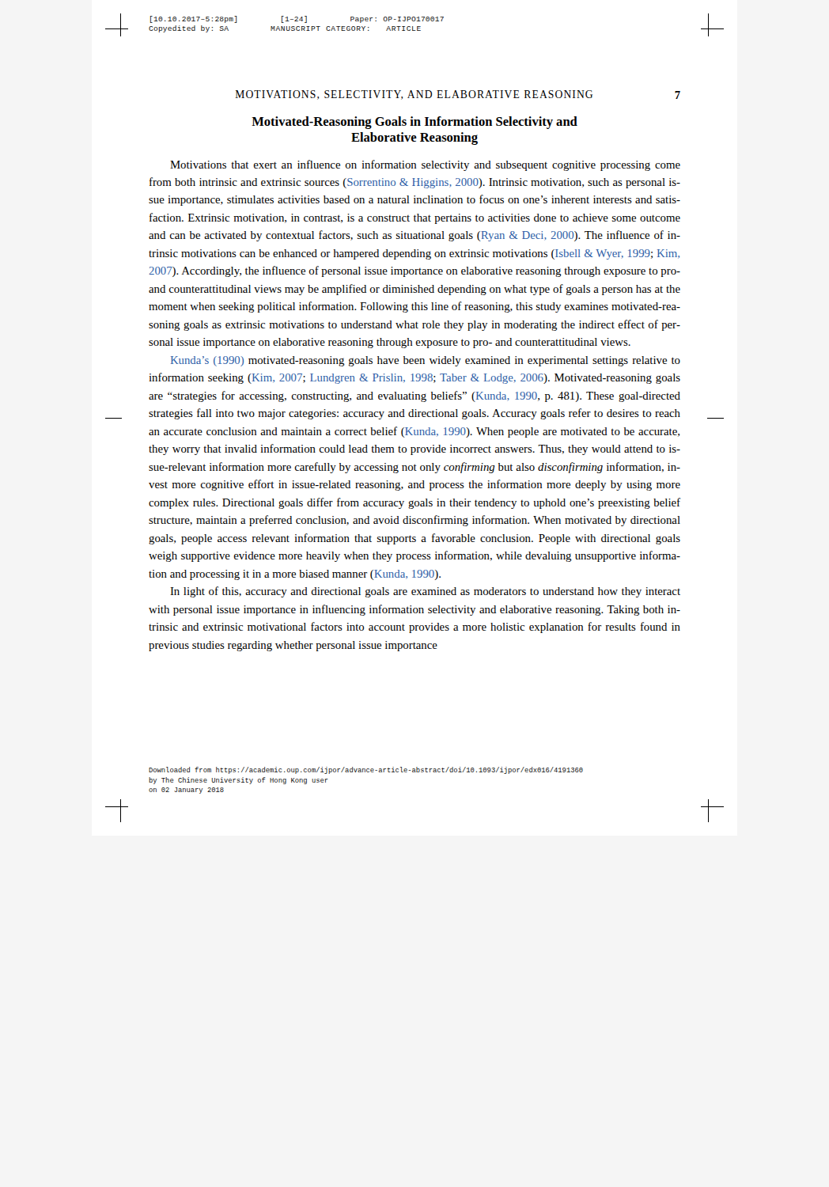[10.10.2017–5:28pm] [1–24] Paper: OP-IJPO170017
Copyedited by: SA MANUSCRIPT CATEGORY: ARTICLE
MOTIVATIONS, SELECTIVITY, AND ELABORATIVE REASONING 7
Motivated-Reasoning Goals in Information Selectivity and
Elaborative Reasoning
Motivations that exert an influence on information selectivity and subsequent cognitive processing come from both intrinsic and extrinsic sources (Sorrentino & Higgins, 2000). Intrinsic motivation, such as personal issue importance, stimulates activities based on a natural inclination to focus on one’s inherent interests and satisfaction. Extrinsic motivation, in contrast, is a construct that pertains to activities done to achieve some outcome and can be activated by contextual factors, such as situational goals (Ryan & Deci, 2000). The influence of intrinsic motivations can be enhanced or hampered depending on extrinsic motivations (Isbell & Wyer, 1999; Kim, 2007). Accordingly, the influence of personal issue importance on elaborative reasoning through exposure to pro- and counterattitudinal views may be amplified or diminished depending on what type of goals a person has at the moment when seeking political information. Following this line of reasoning, this study examines motivated-reasoning goals as extrinsic motivations to understand what role they play in moderating the indirect effect of personal issue importance on elaborative reasoning through exposure to pro- and counterattitudinal views.
Kunda’s (1990) motivated-reasoning goals have been widely examined in experimental settings relative to information seeking (Kim, 2007; Lundgren & Prislin, 1998; Taber & Lodge, 2006). Motivated-reasoning goals are “strategies for accessing, constructing, and evaluating beliefs” (Kunda, 1990, p. 481). These goal-directed strategies fall into two major categories: accuracy and directional goals. Accuracy goals refer to desires to reach an accurate conclusion and maintain a correct belief (Kunda, 1990). When people are motivated to be accurate, they worry that invalid information could lead them to provide incorrect answers. Thus, they would attend to issue-relevant information more carefully by accessing not only confirming but also disconfirming information, invest more cognitive effort in issue-related reasoning, and process the information more deeply by using more complex rules. Directional goals differ from accuracy goals in their tendency to uphold one’s preexisting belief structure, maintain a preferred conclusion, and avoid disconfirming information. When motivated by directional goals, people access relevant information that supports a favorable conclusion. People with directional goals weigh supportive evidence more heavily when they process information, while devaluing unsupportive information and processing it in a more biased manner (Kunda, 1990).
In light of this, accuracy and directional goals are examined as moderators to understand how they interact with personal issue importance in influencing information selectivity and elaborative reasoning. Taking both intrinsic and extrinsic motivational factors into account provides a more holistic explanation for results found in previous studies regarding whether personal issue importance
Downloaded from https://academic.oup.com/ijpor/advance-article-abstract/doi/10.1093/ijpor/edx016/4191360
by The Chinese University of Hong Kong user
on 02 January 2018